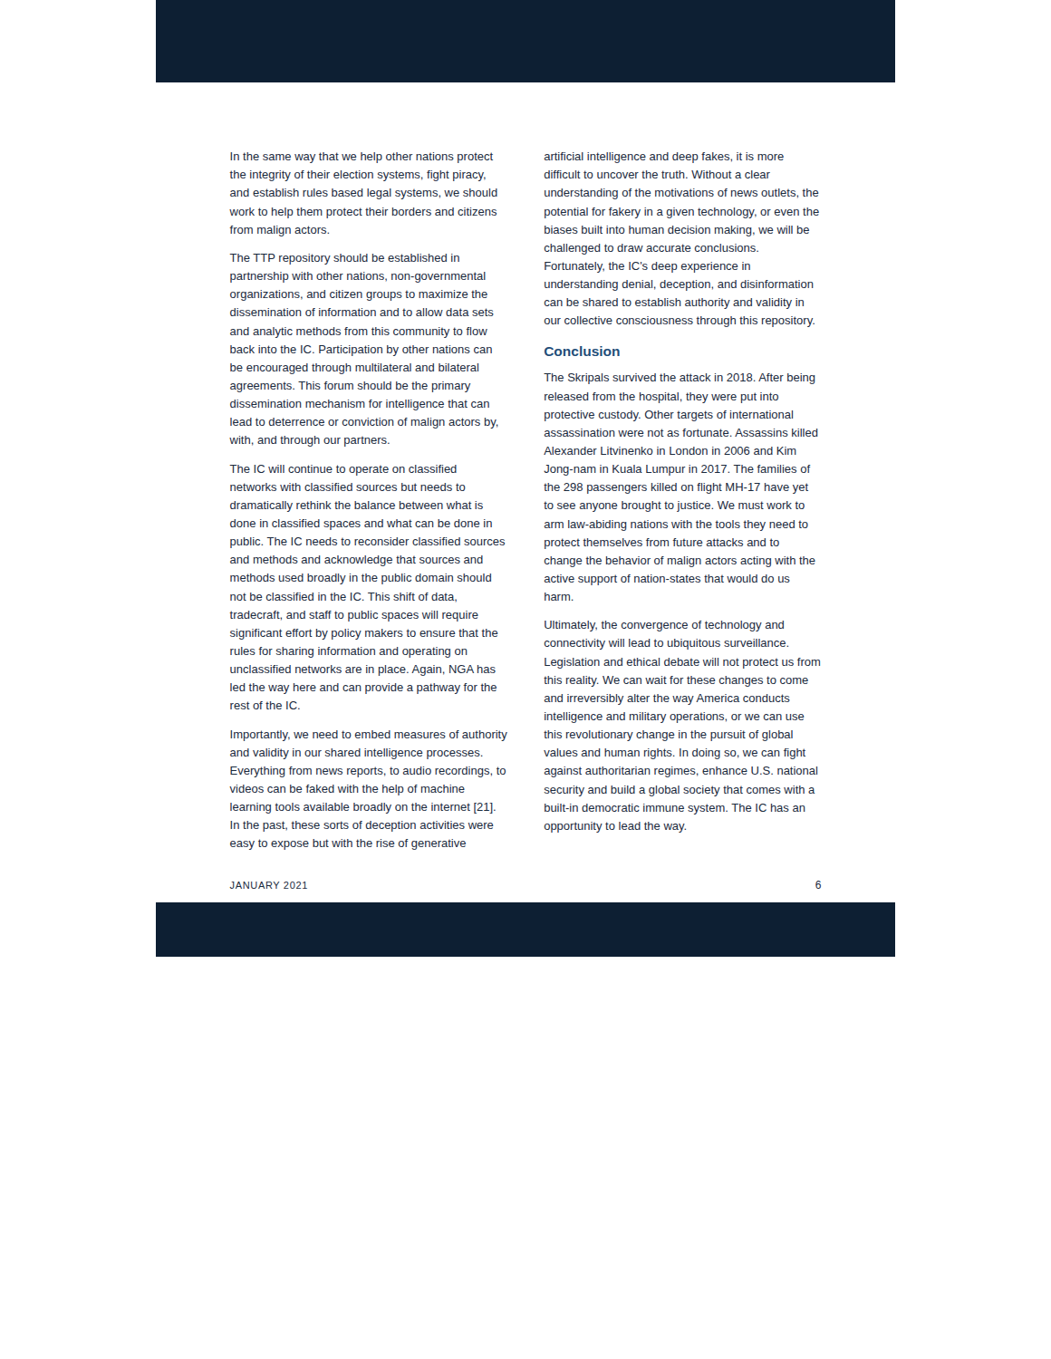In the same way that we help other nations protect the integrity of their election systems, fight piracy, and establish rules based legal systems, we should work to help them protect their borders and citizens from malign actors.
The TTP repository should be established in partnership with other nations, non-governmental organizations, and citizen groups to maximize the dissemination of information and to allow data sets and analytic methods from this community to flow back into the IC. Participation by other nations can be encouraged through multilateral and bilateral agreements. This forum should be the primary dissemination mechanism for intelligence that can lead to deterrence or conviction of malign actors by, with, and through our partners.
The IC will continue to operate on classified networks with classified sources but needs to dramatically rethink the balance between what is done in classified spaces and what can be done in public. The IC needs to reconsider classified sources and methods and acknowledge that sources and methods used broadly in the public domain should not be classified in the IC. This shift of data, tradecraft, and staff to public spaces will require significant effort by policy makers to ensure that the rules for sharing information and operating on unclassified networks are in place. Again, NGA has led the way here and can provide a pathway for the rest of the IC.
Importantly, we need to embed measures of authority and validity in our shared intelligence processes. Everything from news reports, to audio recordings, to videos can be faked with the help of machine learning tools available broadly on the internet [21]. In the past, these sorts of deception activities were easy to expose but with the rise of generative artificial intelligence and deep fakes, it is more difficult to uncover the truth. Without a clear understanding of the motivations of news outlets, the potential for fakery in a given technology, or even the biases built into human decision making, we will be challenged to draw accurate conclusions. Fortunately, the IC's deep experience in understanding denial, deception, and disinformation can be shared to establish authority and validity in our collective consciousness through this repository.
Conclusion
The Skripals survived the attack in 2018. After being released from the hospital, they were put into protective custody. Other targets of international assassination were not as fortunate. Assassins killed Alexander Litvinenko in London in 2006 and Kim Jong-nam in Kuala Lumpur in 2017. The families of the 298 passengers killed on flight MH-17 have yet to see anyone brought to justice. We must work to arm law-abiding nations with the tools they need to protect themselves from future attacks and to change the behavior of malign actors acting with the active support of nation-states that would do us harm.
Ultimately, the convergence of technology and connectivity will lead to ubiquitous surveillance. Legislation and ethical debate will not protect us from this reality. We can wait for these changes to come and irreversibly alter the way America conducts intelligence and military operations, or we can use this revolutionary change in the pursuit of global values and human rights. In doing so, we can fight against authoritarian regimes, enhance U.S. national security and build a global society that comes with a built-in democratic immune system. The IC has an opportunity to lead the way.
JANUARY 2021 6